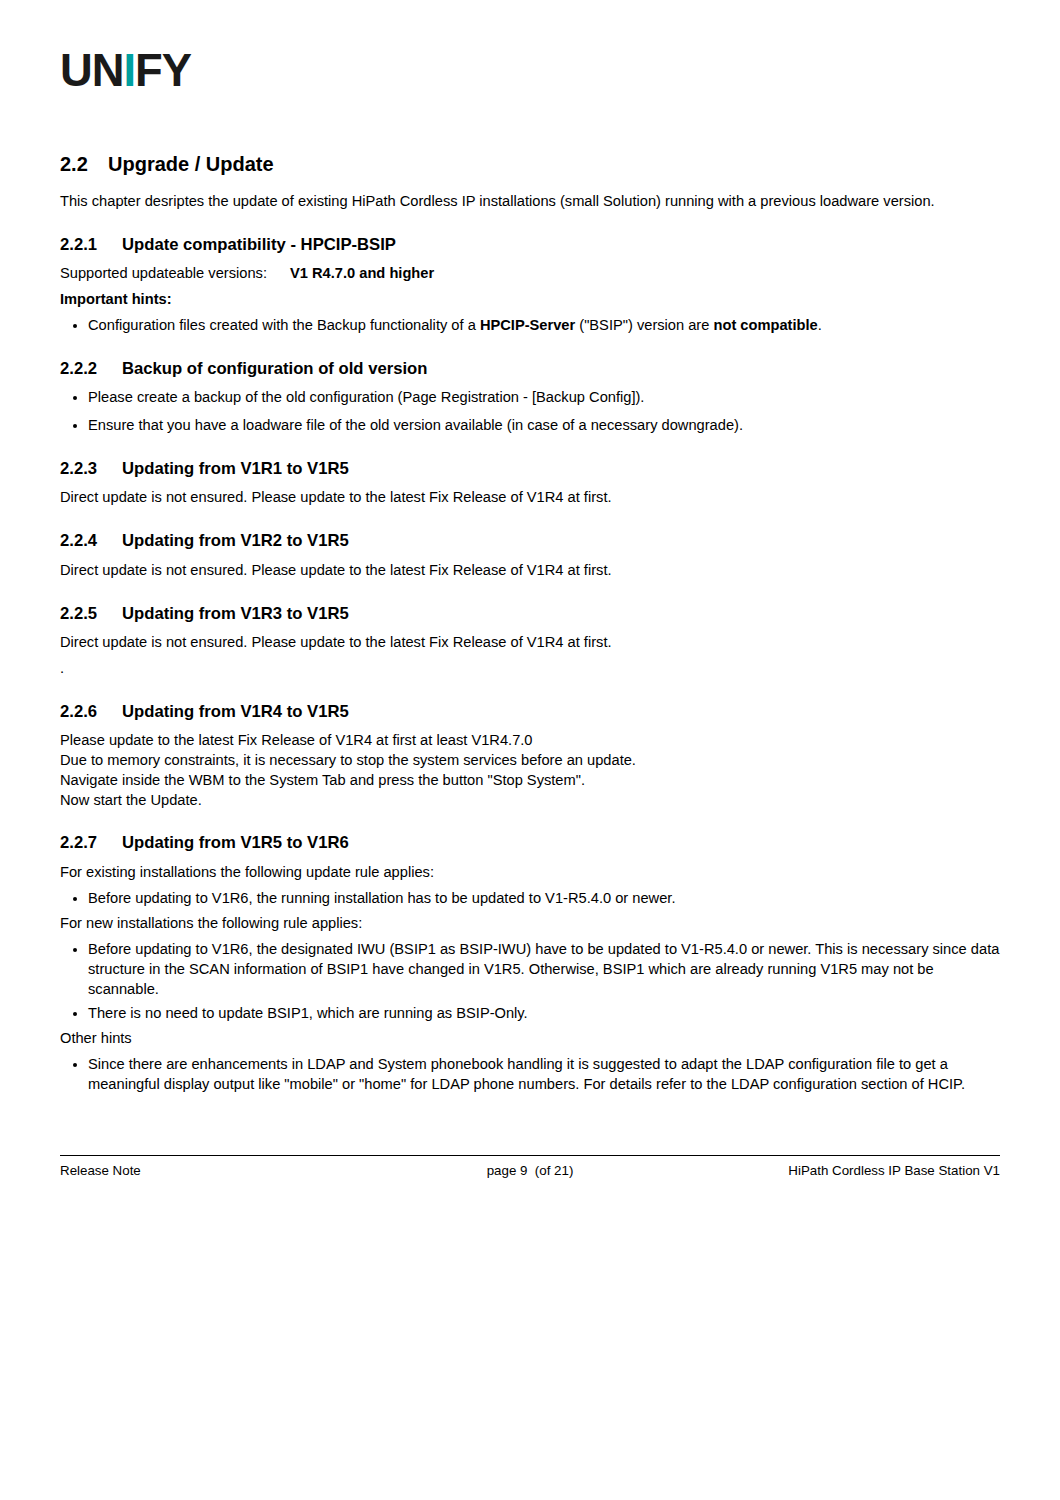UNIFY
2.2 Upgrade / Update
This chapter desriptes the update of existing HiPath Cordless IP installations (small Solution) running with a previous loadware version.
2.2.1 Update compatibility - HPCIP-BSIP
Supported updateable versions: V1 R4.7.0 and higher
Important hints:
Configuration files created with the Backup functionality of a HPCIP-Server ("BSIP") version are not compatible.
2.2.2 Backup of configuration of old version
Please create a backup of the old configuration (Page Registration - [Backup Config]).
Ensure that you have a loadware file of the old version available (in case of a necessary downgrade).
2.2.3 Updating from V1R1 to V1R5
Direct update is not ensured. Please update to the latest Fix Release of V1R4 at first.
2.2.4 Updating from V1R2 to V1R5
Direct update is not ensured. Please update to the latest Fix Release of V1R4 at first.
2.2.5 Updating from V1R3 to V1R5
Direct update is not ensured. Please update to the latest Fix Release of V1R4 at first.
.
2.2.6 Updating from V1R4 to V1R5
Please update to the latest Fix Release of V1R4 at first at least V1R4.7.0
Due to memory constraints, it is necessary to stop the system services before an update.
Navigate inside the WBM to the System Tab and press the button "Stop System".
Now start the Update.
2.2.7 Updating from V1R5 to V1R6
For existing installations the following update rule applies:
Before updating to V1R6, the running installation has to be updated to V1-R5.4.0 or newer.
For new installations the following rule applies:
Before updating to V1R6, the designated IWU (BSIP1 as BSIP-IWU) have to be updated to V1-R5.4.0 or newer. This is necessary since data structure in the SCAN information of BSIP1 have changed in V1R5. Otherwise, BSIP1 which are already running V1R5 may not be scannable.
There is no need to update BSIP1, which are running as BSIP-Only.
Other hints
Since there are enhancements in LDAP and System phonebook handling it is suggested to adapt the LDAP configuration file to get a meaningful display output like "mobile" or "home" for LDAP phone numbers. For details refer to the LDAP configuration section of HCIP.
Release Note
page 9 (of 21)
HiPath Cordless IP Base Station V1